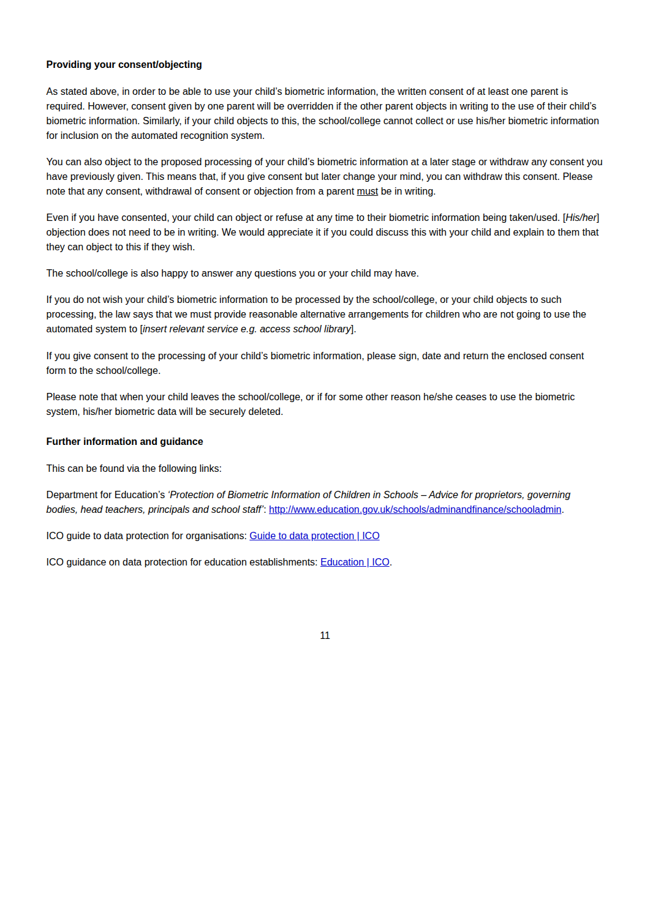Providing your consent/objecting
As stated above, in order to be able to use your child’s biometric information, the written consent of at least one parent is required. However, consent given by one parent will be overridden if the other parent objects in writing to the use of their child’s biometric information. Similarly, if your child objects to this, the school/college cannot collect or use his/her biometric information for inclusion on the automated recognition system.
You can also object to the proposed processing of your child’s biometric information at a later stage or withdraw any consent you have previously given. This means that, if you give consent but later change your mind, you can withdraw this consent. Please note that any consent, withdrawal of consent or objection from a parent must be in writing.
Even if you have consented, your child can object or refuse at any time to their biometric information being taken/used. [His/her] objection does not need to be in writing. We would appreciate it if you could discuss this with your child and explain to them that they can object to this if they wish.
The school/college is also happy to answer any questions you or your child may have.
If you do not wish your child’s biometric information to be processed by the school/college, or your child objects to such processing, the law says that we must provide reasonable alternative arrangements for children who are not going to use the automated system to [insert relevant service e.g. access school library].
If you give consent to the processing of your child’s biometric information, please sign, date and return the enclosed consent form to the school/college.
Please note that when your child leaves the school/college, or if for some other reason he/she ceases to use the biometric system, his/her biometric data will be securely deleted.
Further information and guidance
This can be found via the following links:
Department for Education’s ‘Protection of Biometric Information of Children in Schools – Advice for proprietors, governing bodies, head teachers, principals and school staff’: http://www.education.gov.uk/schools/adminandfinance/schooladmin.
ICO guide to data protection for organisations: Guide to data protection | ICO
ICO guidance on data protection for education establishments: Education | ICO.
11